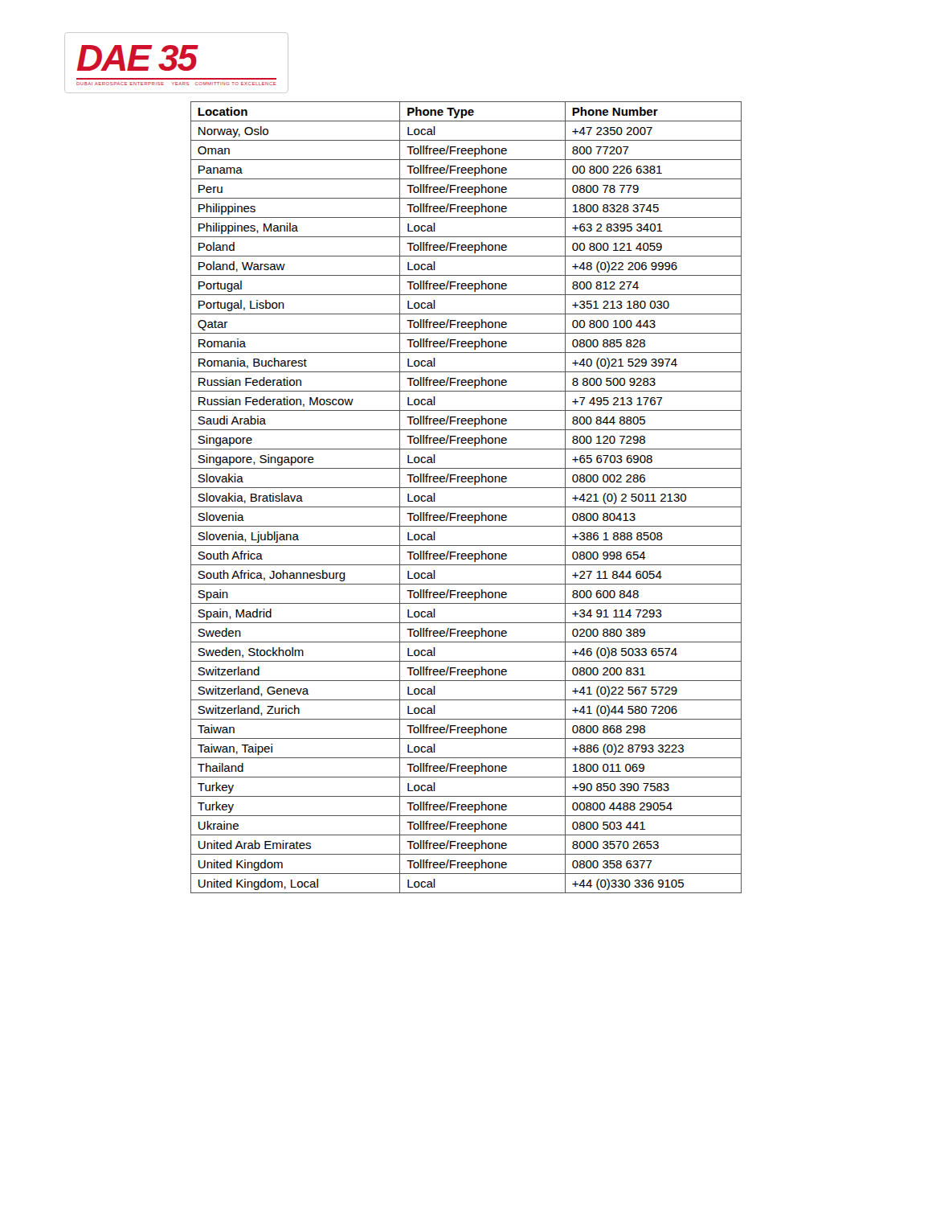DAE 35
Dubai Aerospace Enterprise Years Committing to Excellence
| Location | Phone Type | Phone Number |
| --- | --- | --- |
| Norway, Oslo | Local | +47 2350 2007 |
| Oman | Tollfree/Freephone | 800 77207 |
| Panama | Tollfree/Freephone | 00 800 226 6381 |
| Peru | Tollfree/Freephone | 0800 78 779 |
| Philippines | Tollfree/Freephone | 1800 8328 3745 |
| Philippines, Manila | Local | +63 2 8395 3401 |
| Poland | Tollfree/Freephone | 00 800 121 4059 |
| Poland, Warsaw | Local | +48 (0)22 206 9996 |
| Portugal | Tollfree/Freephone | 800 812 274 |
| Portugal, Lisbon | Local | +351 213 180 030 |
| Qatar | Tollfree/Freephone | 00 800 100 443 |
| Romania | Tollfree/Freephone | 0800 885 828 |
| Romania, Bucharest | Local | +40 (0)21 529 3974 |
| Russian Federation | Tollfree/Freephone | 8 800 500 9283 |
| Russian Federation, Moscow | Local | +7 495 213 1767 |
| Saudi Arabia | Tollfree/Freephone | 800 844 8805 |
| Singapore | Tollfree/Freephone | 800 120 7298 |
| Singapore, Singapore | Local | +65 6703 6908 |
| Slovakia | Tollfree/Freephone | 0800 002 286 |
| Slovakia, Bratislava | Local | +421 (0) 2 5011 2130 |
| Slovenia | Tollfree/Freephone | 0800 80413 |
| Slovenia, Ljubljana | Local | +386 1 888 8508 |
| South Africa | Tollfree/Freephone | 0800 998 654 |
| South Africa, Johannesburg | Local | +27 11 844 6054 |
| Spain | Tollfree/Freephone | 800 600 848 |
| Spain, Madrid | Local | +34 91 114 7293 |
| Sweden | Tollfree/Freephone | 0200 880 389 |
| Sweden, Stockholm | Local | +46 (0)8 5033 6574 |
| Switzerland | Tollfree/Freephone | 0800 200 831 |
| Switzerland, Geneva | Local | +41 (0)22 567 5729 |
| Switzerland, Zurich | Local | +41 (0)44 580 7206 |
| Taiwan | Tollfree/Freephone | 0800 868 298 |
| Taiwan, Taipei | Local | +886 (0)2 8793 3223 |
| Thailand | Tollfree/Freephone | 1800 011 069 |
| Turkey | Local | +90 850 390 7583 |
| Turkey | Tollfree/Freephone | 00800 4488 29054 |
| Ukraine | Tollfree/Freephone | 0800 503 441 |
| United Arab Emirates | Tollfree/Freephone | 8000 3570 2653 |
| United Kingdom | Tollfree/Freephone | 0800 358 6377 |
| United Kingdom, Local | Local | +44 (0)330 336 9105 |